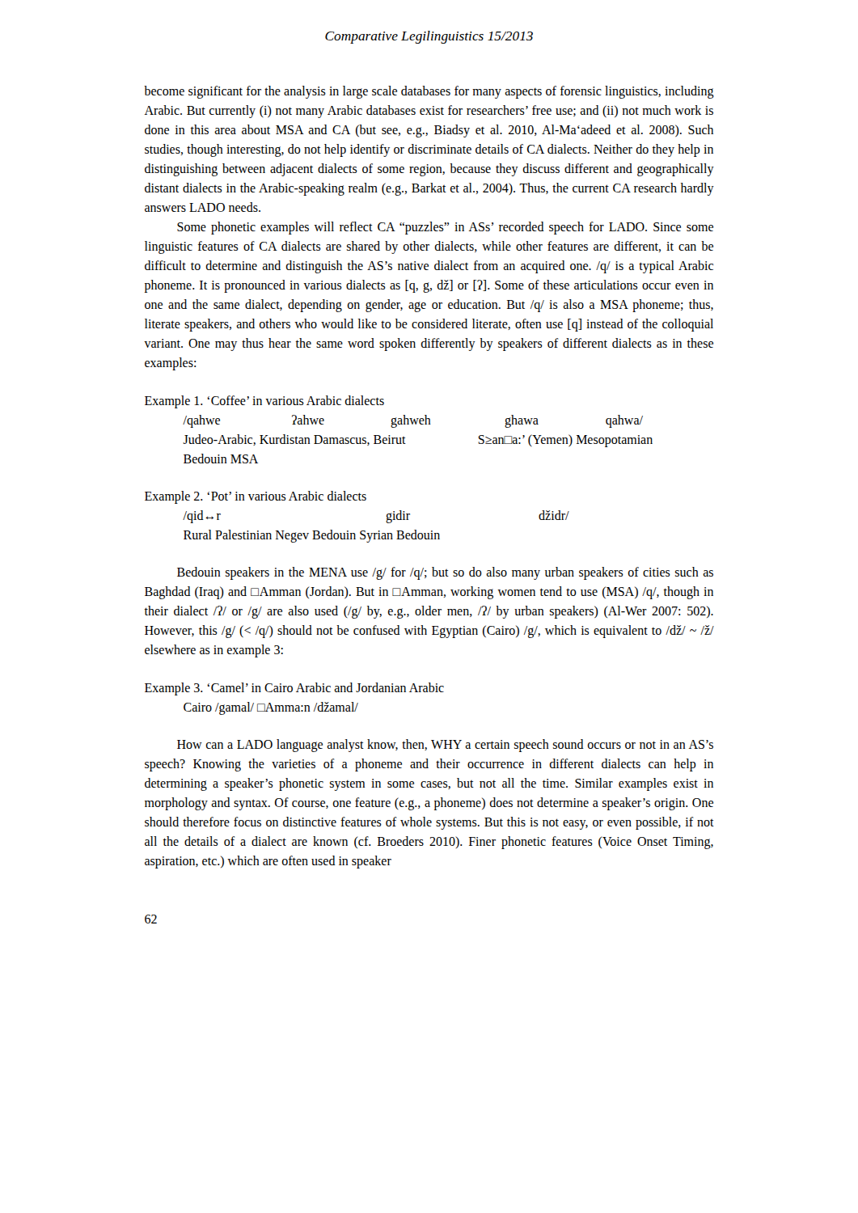Comparative Legilinguistics 15/2013
become significant for the analysis in large scale databases for many aspects of forensic linguistics, including Arabic. But currently (i) not many Arabic databases exist for researchers’ free use; and (ii) not much work is done in this area about MSA and CA (but see, e.g., Biadsy et al. 2010, Al-Ma‘adeed et al. 2008). Such studies, though interesting, do not help identify or discriminate details of CA dialects. Neither do they help in distinguishing between adjacent dialects of some region, because they discuss different and geographically distant dialects in the Arabic-speaking realm (e.g., Barkat et al., 2004). Thus, the current CA research hardly answers LADO needs.
Some phonetic examples will reflect CA “puzzles” in ASs’ recorded speech for LADO. Since some linguistic features of CA dialects are shared by other dialects, while other features are different, it can be difficult to determine and distinguish the AS’s native dialect from an acquired one. /q/ is a typical Arabic phoneme. It is pronounced in various dialects as [q, g, dž] or [ʔ]. Some of these articulations occur even in one and the same dialect, depending on gender, age or education. But /q/ is also a MSA phoneme; thus, literate speakers, and others who would like to be considered literate, often use [q] instead of the colloquial variant. One may thus hear the same word spoken differently by speakers of different dialects as in these examples:
Example 1. ‘Coffee’ in various Arabic dialects
/qahwe ʔahwe gahweh ghawa qahwa/
Judeo-Arabic, Kurdistan Damascus, Beirut S≥an□a:’ (Yemen) Mesopotamian
Bedouin MSA
Example 2. ‘Pot’ in various Arabic dialects
/qid↔r gidir džidr/
Rural Palestinian Negev Bedouin Syrian Bedouin
Bedouin speakers in the MENA use /g/ for /q/; but so do also many urban speakers of cities such as Baghdad (Iraq) and □Amman (Jordan). But in □Amman, working women tend to use (MSA) /q/, though in their dialect /ʔ/ or /g/ are also used (/g/ by, e.g., older men, /ʔ/ by urban speakers) (Al-Wer 2007: 502). However, this /g/ (< /q/) should not be confused with Egyptian (Cairo) /g/, which is equivalent to /dž/ ~ /ž/ elsewhere as in example 3:
Example 3. ‘Camel’ in Cairo Arabic and Jordanian Arabic
Cairo /gamal/ □Amma:n /džamal/
How can a LADO language analyst know, then, WHY a certain speech sound occurs or not in an AS’s speech? Knowing the varieties of a phoneme and their occurrence in different dialects can help in determining a speaker’s phonetic system in some cases, but not all the time. Similar examples exist in morphology and syntax. Of course, one feature (e.g., a phoneme) does not determine a speaker’s origin. One should therefore focus on distinctive features of whole systems. But this is not easy, or even possible, if not all the details of a dialect are known (cf. Broeders 2010). Finer phonetic features (Voice Onset Timing, aspiration, etc.) which are often used in speaker
62